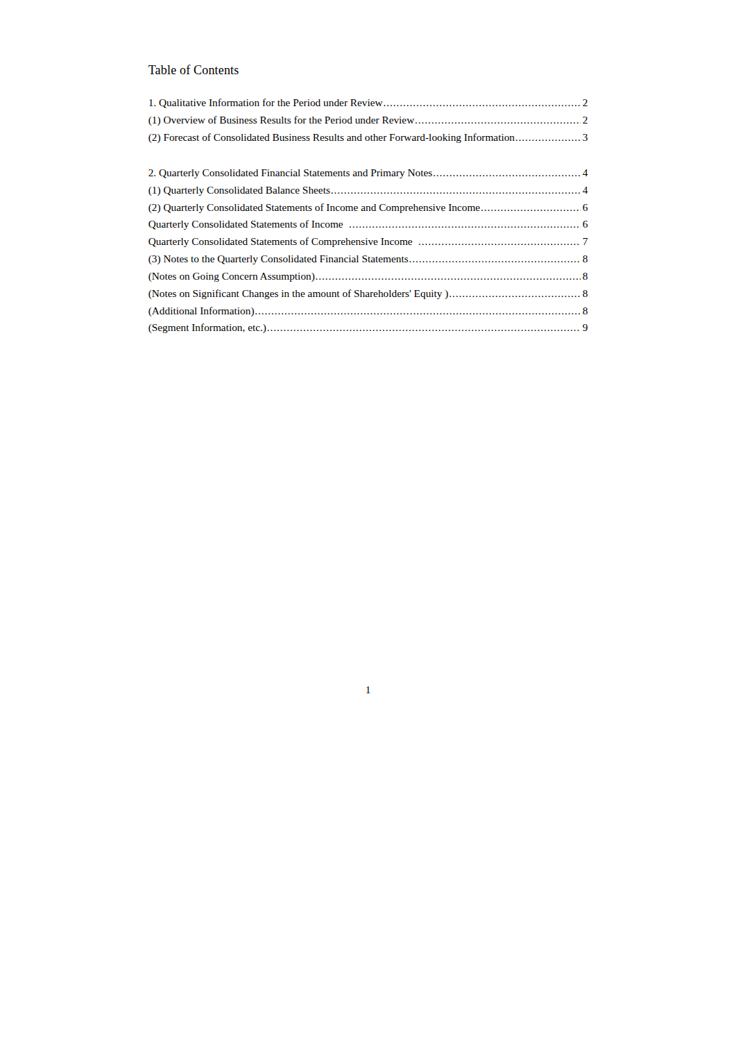Table of Contents
1. Qualitative Information for the Period under Review .................................................................................................. 2
(1) Overview of Business Results for the Period under Review ....................................................................... 2
(2) Forecast of Consolidated Business Results and other Forward-looking Information ................................. 3
2. Quarterly Consolidated Financial Statements and Primary Notes .................................................................. 4
(1) Quarterly Consolidated Balance Sheets ..................................................................................................... 4
(2) Quarterly Consolidated Statements of Income and Comprehensive Income ............................................. 6
Quarterly Consolidated Statements of Income ......................................................................................... 6
Quarterly Consolidated Statements of Comprehensive Income ............................................................ 7
(3) Notes to the Quarterly Consolidated Financial Statements ....................................................................... 8
(Notes on Going Concern Assumption) ..................................................................................................... 8
(Notes on Significant Changes in the amount of Shareholders' Equity ) ................................................... 8
(Additional Information) ....................................................................................................................... 8
(Segment Information, etc.) .................................................................................................................... 9
1